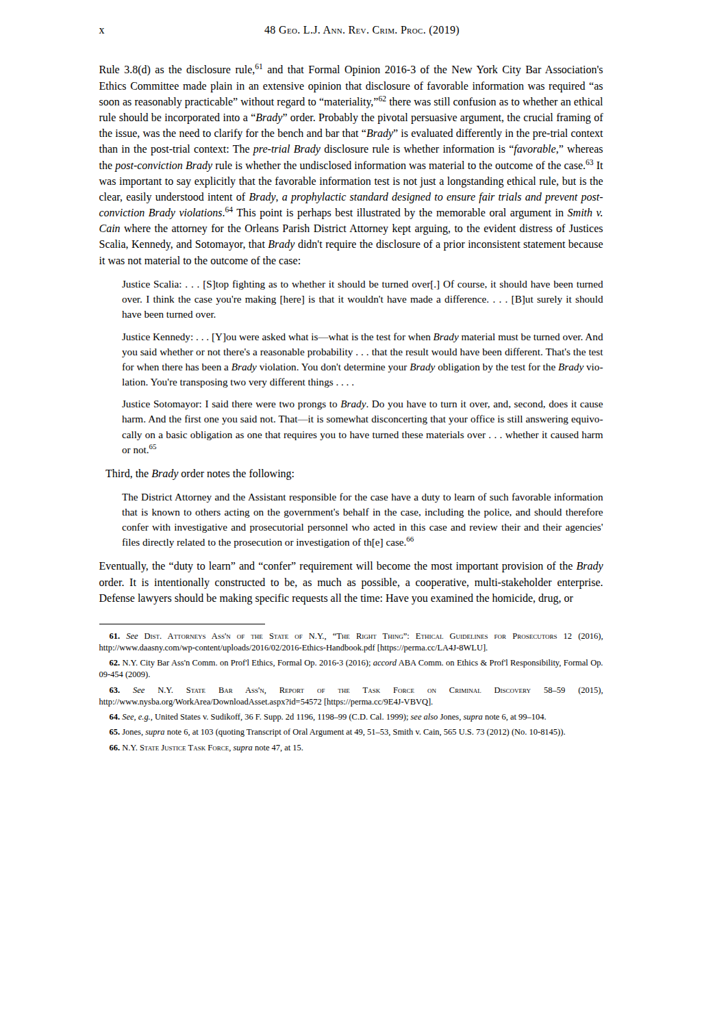x 48 Geo. L.J. Ann. Rev. Crim. Proc. (2019)
Rule 3.8(d) as the disclosure rule,61 and that Formal Opinion 2016-3 of the New York City Bar Association's Ethics Committee made plain in an extensive opinion that disclosure of favorable information was required “as soon as reasonably practicable” without regard to “materiality,”62 there was still confusion as to whether an ethical rule should be incorporated into a “Brady” order. Probably the pivotal persuasive argument, the crucial framing of the issue, was the need to clarify for the bench and bar that “Brady” is evaluated differently in the pre-trial context than in the post-trial context: The pre-trial Brady disclosure rule is whether information is “favorable,” whereas the post-conviction Brady rule is whether the undisclosed information was material to the outcome of the case.63 It was important to say explicitly that the favorable information test is not just a longstanding ethical rule, but is the clear, easily understood intent of Brady, a prophylactic standard designed to ensure fair trials and prevent post-conviction Brady violations.64 This point is perhaps best illustrated by the memorable oral argument in Smith v. Cain where the attorney for the Orleans Parish District Attorney kept arguing, to the evident distress of Justices Scalia, Kennedy, and Sotomayor, that Brady didn't require the disclosure of a prior inconsistent statement because it was not material to the outcome of the case:
Justice Scalia: . . . [S]top fighting as to whether it should be turned over[.] Of course, it should have been turned over. I think the case you're making [here] is that it wouldn't have made a difference. . . . [B]ut surely it should have been turned over.
Justice Kennedy: . . . [Y]ou were asked what is—what is the test for when Brady material must be turned over. And you said whether or not there's a reasonable probability . . . that the result would have been different. That's the test for when there has been a Brady violation. You don't determine your Brady obligation by the test for the Brady violation. You're transposing two very different things . . . .
Justice Sotomayor: I said there were two prongs to Brady. Do you have to turn it over, and, second, does it cause harm. And the first one you said not. That—it is somewhat disconcerting that your office is still answering equivocally on a basic obligation as one that requires you to have turned these materials over . . . whether it caused harm or not.65
Third, the Brady order notes the following:
The District Attorney and the Assistant responsible for the case have a duty to learn of such favorable information that is known to others acting on the government's behalf in the case, including the police, and should therefore confer with investigative and prosecutorial personnel who acted in this case and review their and their agencies' files directly related to the prosecution or investigation of th[e] case.66
Eventually, the “duty to learn” and “confer” requirement will become the most important provision of the Brady order. It is intentionally constructed to be, as much as possible, a cooperative, multi-stakeholder enterprise. Defense lawyers should be making specific requests all the time: Have you examined the homicide, drug, or
61. See Dist. Attorneys Ass'n of the State of N.Y., “The Right Thing”: Ethical Guidelines for Prosecutors 12 (2016), http://www.daasny.com/wp-content/uploads/2016/02/2016-Ethics-Handbook.pdf [https://perma.cc/LA4J-8WLU].
62. N.Y. City Bar Ass'n Comm. on Prof'l Ethics, Formal Op. 2016-3 (2016); accord ABA Comm. on Ethics & Prof'l Responsibility, Formal Op. 09-454 (2009).
63. See N.Y. State Bar Ass'n, Report of the Task Force on Criminal Discovery 58–59 (2015), http://www.nysba.org/WorkArea/DownloadAsset.aspx?id=54572 [https://perma.cc/9E4J-VBVQ].
64. See, e.g., United States v. Sudikoff, 36 F. Supp. 2d 1196, 1198–99 (C.D. Cal. 1999); see also Jones, supra note 6, at 99–104.
65. Jones, supra note 6, at 103 (quoting Transcript of Oral Argument at 49, 51–53, Smith v. Cain, 565 U.S. 73 (2012) (No. 10-8145)).
66. N.Y. State Justice Task Force, supra note 47, at 15.